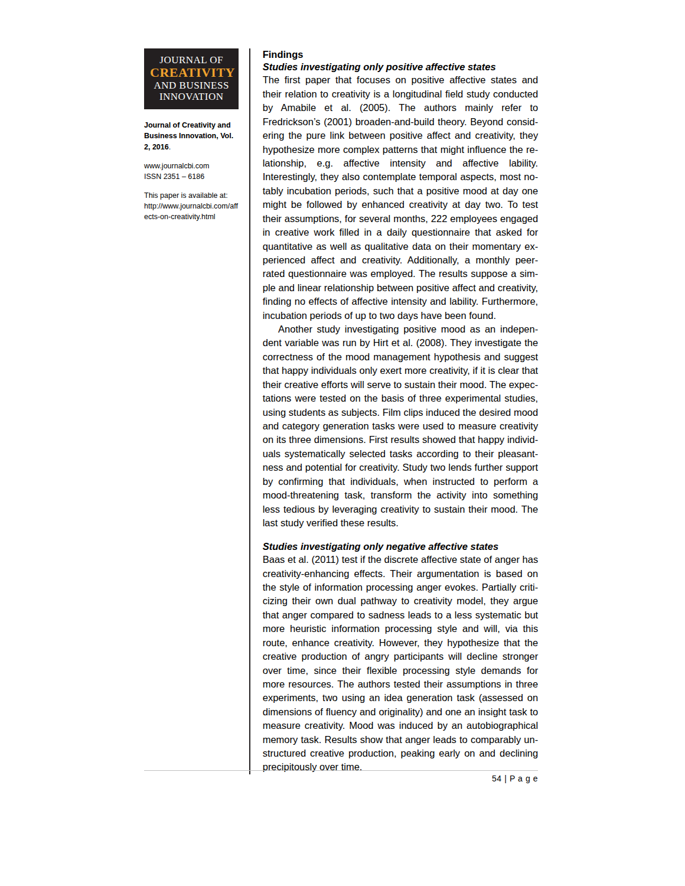Journal of
Creativity
and Business
Innovation
Journal of Creativity and Business Innovation, Vol. 2, 2016.
www.journalcbi.com
ISSN 2351 – 6186
This paper is available at:
http://www.journalcbi.com/affects-on-creativity.html
Findings
Studies investigating only positive affective states
The first paper that focuses on positive affective states and their relation to creativity is a longitudinal field study conducted by Amabile et al. (2005). The authors mainly refer to Fredrickson’s (2001) broaden-and-build theory. Beyond considering the pure link between positive affect and creativity, they hypothesize more complex patterns that might influence the relationship, e.g. affective intensity and affective lability. Interestingly, they also contemplate temporal aspects, most notably incubation periods, such that a positive mood at day one might be followed by enhanced creativity at day two. To test their assumptions, for several months, 222 employees engaged in creative work filled in a daily questionnaire that asked for quantitative as well as qualitative data on their momentary experienced affect and creativity. Additionally, a monthly peer-rated questionnaire was employed. The results suppose a simple and linear relationship between positive affect and creativity, finding no effects of affective intensity and lability. Furthermore, incubation periods of up to two days have been found.
Another study investigating positive mood as an independent variable was run by Hirt et al. (2008). They investigate the correctness of the mood management hypothesis and suggest that happy individuals only exert more creativity, if it is clear that their creative efforts will serve to sustain their mood. The expectations were tested on the basis of three experimental studies, using students as subjects. Film clips induced the desired mood and category generation tasks were used to measure creativity on its three dimensions. First results showed that happy individuals systematically selected tasks according to their pleasantness and potential for creativity. Study two lends further support by confirming that individuals, when instructed to perform a mood-threatening task, transform the activity into something less tedious by leveraging creativity to sustain their mood. The last study verified these results.
Studies investigating only negative affective states
Baas et al. (2011) test if the discrete affective state of anger has creativity-enhancing effects. Their argumentation is based on the style of information processing anger evokes. Partially criticizing their own dual pathway to creativity model, they argue that anger compared to sadness leads to a less systematic but more heuristic information processing style and will, via this route, enhance creativity. However, they hypothesize that the creative production of angry participants will decline stronger over time, since their flexible processing style demands for more resources. The authors tested their assumptions in three experiments, two using an idea generation task (assessed on dimensions of fluency and originality) and one an insight task to measure creativity. Mood was induced by an autobiographical memory task. Results show that anger leads to comparably unstructured creative production, peaking early on and declining precipitously over time.
54 | P a g e